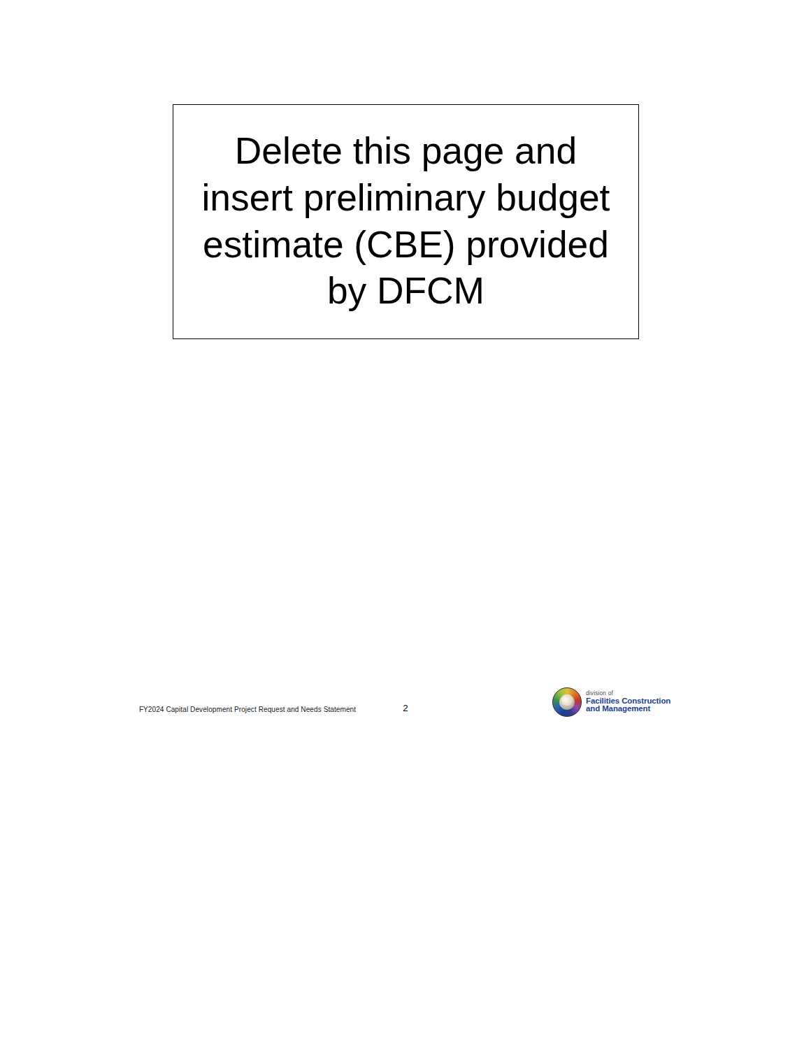Delete this page and insert preliminary budget estimate (CBE) provided by DFCM
FY2024 Capital Development Project Request and Needs Statement
2
division of Facilities Construction and Management